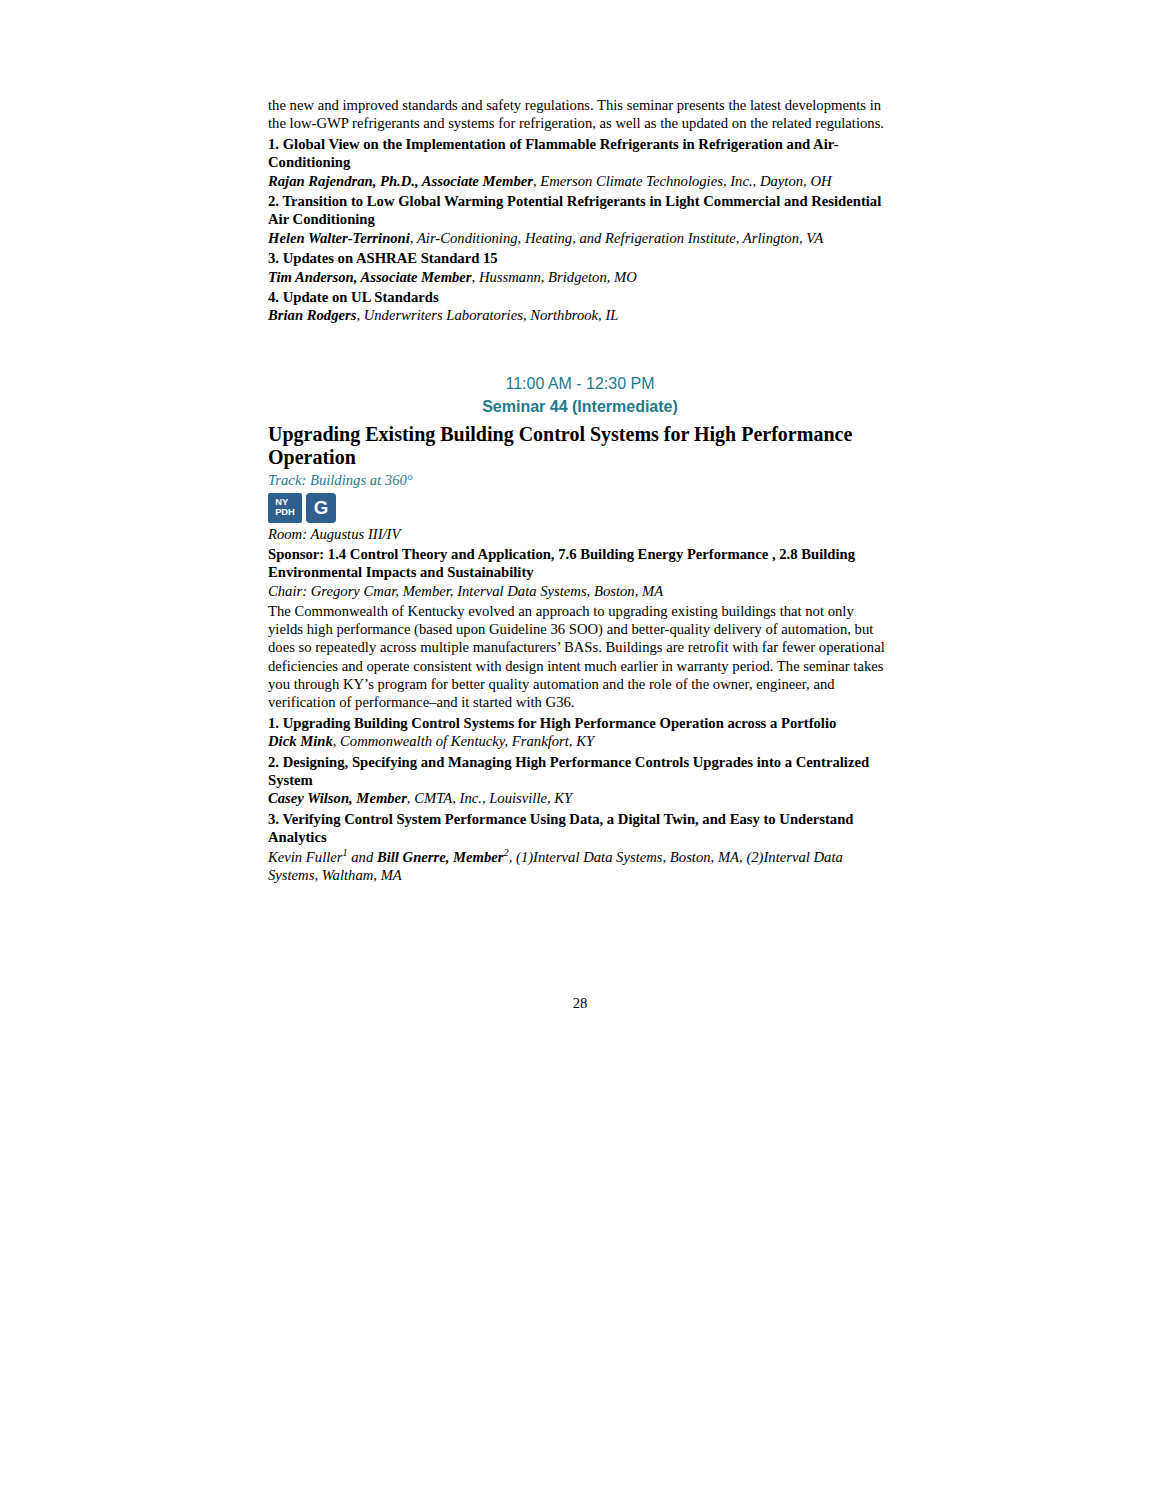the new and improved standards and safety regulations. This seminar presents the latest developments in the low-GWP refrigerants and systems for refrigeration, as well as the updated on the related regulations.
1. Global View on the Implementation of Flammable Refrigerants in Refrigeration and Air-Conditioning
Rajan Rajendran, Ph.D., Associate Member, Emerson Climate Technologies, Inc., Dayton, OH
2. Transition to Low Global Warming Potential Refrigerants in Light Commercial and Residential Air Conditioning
Helen Walter-Terrinoni, Air-Conditioning, Heating, and Refrigeration Institute, Arlington, VA
3. Updates on ASHRAE Standard 15
Tim Anderson, Associate Member, Hussmann, Bridgeton, MO
4. Update on UL Standards
Brian Rodgers, Underwriters Laboratories, Northbrook, IL
11:00 AM - 12:30 PM
Seminar 44 (Intermediate)
Upgrading Existing Building Control Systems for High Performance Operation
Track: Buildings at 360°
NY
PDH G
Room: Augustus III/IV
Sponsor: 1.4 Control Theory and Application, 7.6 Building Energy Performance , 2.8 Building Environmental Impacts and Sustainability
Chair: Gregory Cmar, Member, Interval Data Systems, Boston, MA
The Commonwealth of Kentucky evolved an approach to upgrading existing buildings that not only yields high performance (based upon Guideline 36 SOO) and better-quality delivery of automation, but does so repeatedly across multiple manufacturers’ BASs. Buildings are retrofit with far fewer operational deficiencies and operate consistent with design intent much earlier in warranty period. The seminar takes you through KY’s program for better quality automation and the role of the owner, engineer, and verification of performance–and it started with G36.
1. Upgrading Building Control Systems for High Performance Operation across a Portfolio
Dick Mink, Commonwealth of Kentucky, Frankfort, KY
2. Designing, Specifying and Managing High Performance Controls Upgrades into a Centralized System
Casey Wilson, Member, CMTA, Inc., Louisville, KY
3. Verifying Control System Performance Using Data, a Digital Twin, and Easy to Understand Analytics
Kevin Fuller1 and Bill Gnerre, Member2, (1)Interval Data Systems, Boston, MA, (2)Interval Data Systems, Waltham, MA
28